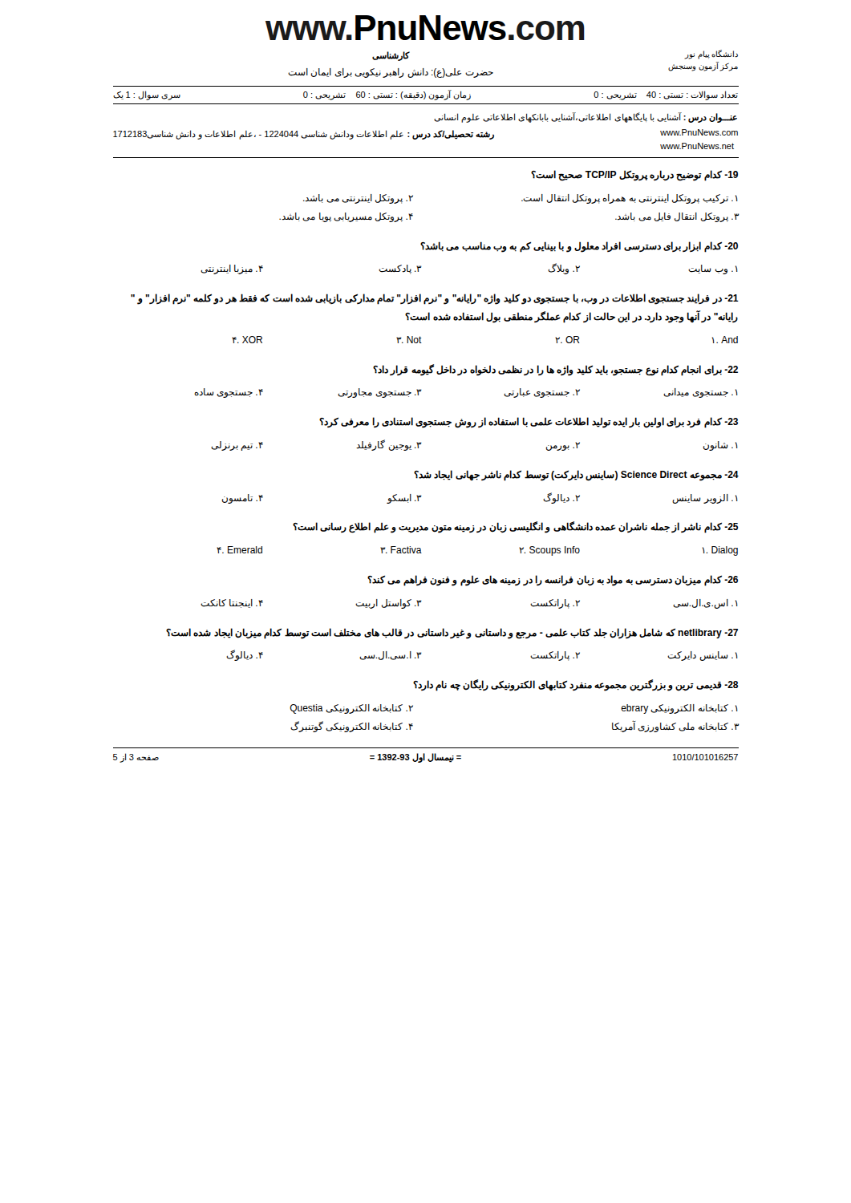www.PnuNews.com
دانشگاه پیام نور
مرکز آزمون وسنجش
کارشناسی
حضرت علی(ع): دانش راهبر نیکویی برای ایمان است
تعداد سوالات : تستی : 40 تشریحی : 0
زمان آزمون (دقیقه) : تستی : 60 تشریحی : 0
سری سوال : 1 یک
عنـــوان درس : آشنایی با پایگاههای اطلاعاتی،آشنایی بابانکهای اطلاعاتی علوم انسانی
www.PnuNews.com
www.PnuNews.net
رشته تحصیلی/کد درس : علم اطلاعات ودانش شناسی 1224044 - ،علم اطلاعات و دانش شناسی1712183
19- کدام توضیح درباره پروتکل TCP/IP صحیح است؟
۱. ترکیب پروتکل اینترنتی به همراه پروتکل انتقال است.
۲. پروتکل اینترنتی می باشد.
۳. پروتکل انتقال فایل می باشد.
۴. پروتکل مسیریابی پویا می باشد.
20- کدام ابزار برای دسترسی افراد معلول و با بینایی کم به وب مناسب می باشد؟
۱. وب سایت
۲. وبلاگ
۳. پادکست
۴. میزبا اینترنتی
21- در فرایند جستجوی اطلاعات در وب، با جستجوی دو کلید واژه "رایانه" و "نرم افزار" تمام مدارکی بازیابی شده است که فقط هر دو کلمه "نرم افزار" و " رایانه" در آنها وجود دارد. در این حالت از کدام عملگر منطقی بول استفاده شده است؟
۱. And
۲. OR
۳. Not
۴. XOR
22- برای انجام کدام نوع جستجو، باید کلید واژه ها را در نظمی دلخواه در داخل گیومه قرار داد؟
۱. جستجوی میدانی
۲. جستجوی عبارتی
۳. جستجوی مجاورتی
۴. جستجوی ساده
23- کدام فرد برای اولین بار ایده تولید اطلاعات علمی با استفاده از روش جستجوی استنادی را معرفی کرد؟
۱. شانون
۲. بورمن
۳. یوجین گارفیلد
۴. تیم برنزلی
24- مجموعه Science Direct (ساینس دایرکت) توسط کدام ناشر جهانی ایجاد شد؟
۱. الزویر ساینس
۲. دیالوگ
۳. ابسکو
۴. تامسون
25- کدام ناشر از جمله ناشران عمده دانشگاهی و انگلیسی زبان در زمینه متون مدیریت و علم اطلاع رسانی است؟
۱. Dialog
۲. Scoups Info
۳. Factiva
۴. Emerald
26- کدام میزبان دسترسی به مواد به زبان فرانسه را در زمینه های علوم و فنون فراهم می کند؟
۱. اس.ی.ال.سی
۲. پاراتکست
۳. کواستل اربیت
۴. اینجنتا کانکت
27- netlibrary که شامل هزاران جلد کتاب علمی - مرجع و داستانی و غیر داستانی در قالب های مختلف است توسط کدام میزبان ایجاد شده است؟
۱. ساینس دایرکت
۲. پاراتکست
۳. ا.سی.ال.سی
۴. دیالوگ
28- قدیمی ترین و بزرگترین مجموعه منفرد کتابهای الکترونیکی رایگان چه نام دارد؟
۱. کتابخانه الکترونیکی ebrary
۲. کتابخانه الکترونیکی Questia
۳. کتابخانه ملی کشاورزی آمریکا
۴. کتابخانه الکترونیکی گوتنبرگ
1010/101016257
= نیمسال اول 93-1392 =
صفحه 3 از 5